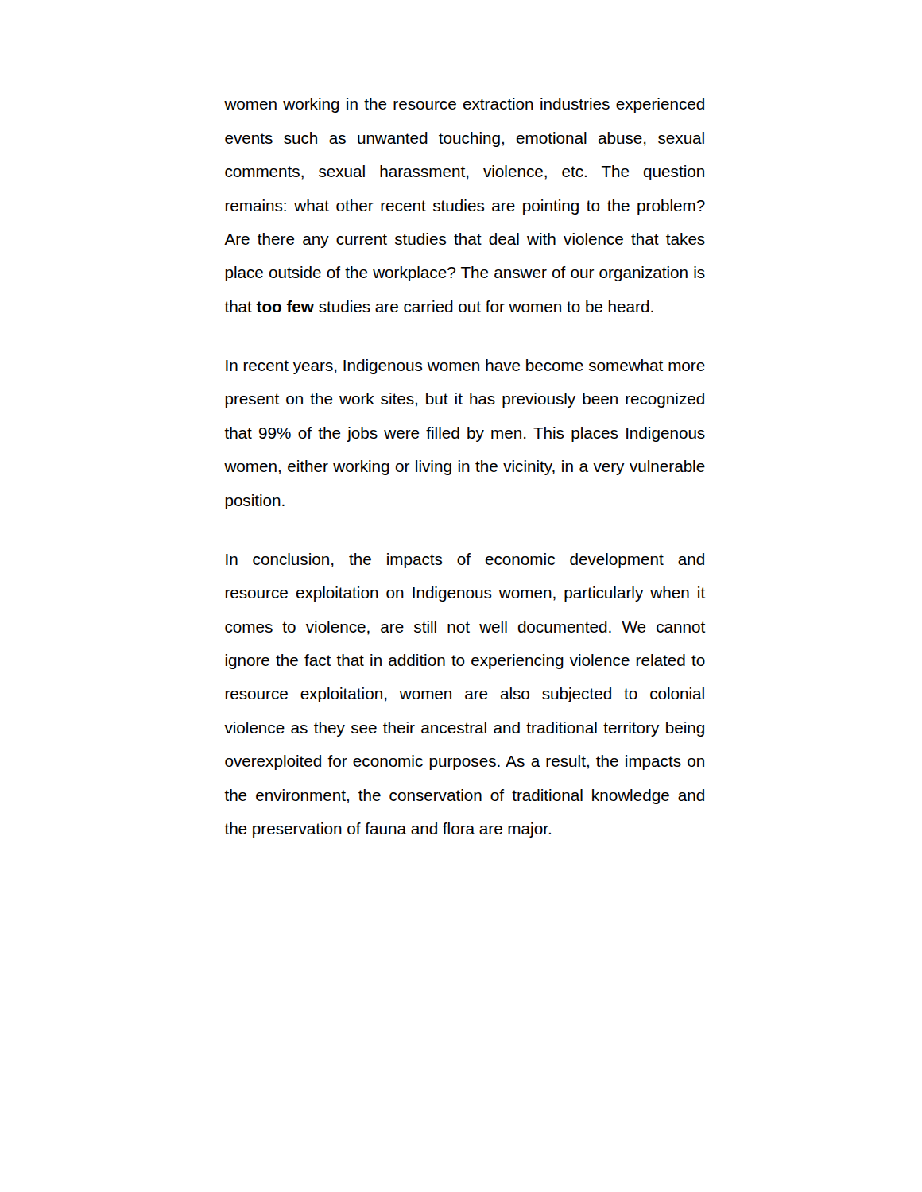women working in the resource extraction industries experienced events such as unwanted touching, emotional abuse, sexual comments, sexual harassment, violence, etc. The question remains: what other recent studies are pointing to the problem? Are there any current studies that deal with violence that takes place outside of the workplace? The answer of our organization is that too few studies are carried out for women to be heard.
In recent years, Indigenous women have become somewhat more present on the work sites, but it has previously been recognized that 99% of the jobs were filled by men. This places Indigenous women, either working or living in the vicinity, in a very vulnerable position.
In conclusion, the impacts of economic development and resource exploitation on Indigenous women, particularly when it comes to violence, are still not well documented. We cannot ignore the fact that in addition to experiencing violence related to resource exploitation, women are also subjected to colonial violence as they see their ancestral and traditional territory being overexploited for economic purposes. As a result, the impacts on the environment, the conservation of traditional knowledge and the preservation of fauna and flora are major.